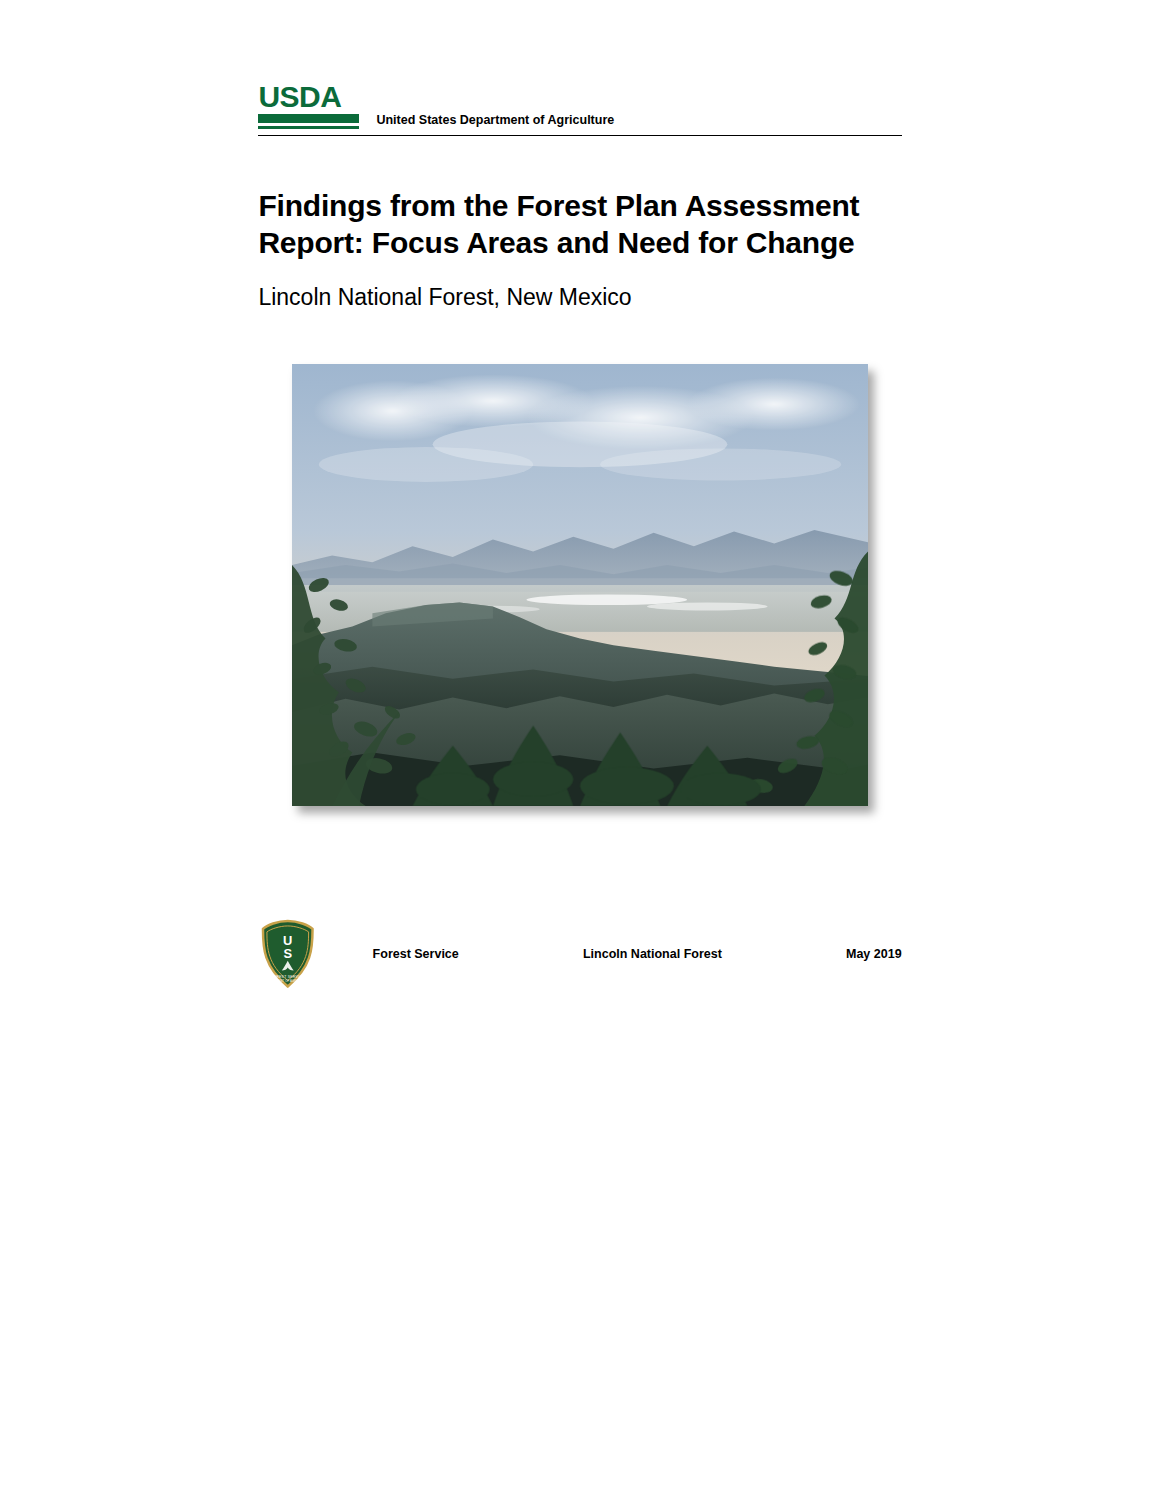USDA
United States Department of Agriculture
Findings from the Forest Plan Assessment Report: Focus Areas and Need for Change
Lincoln National Forest, New Mexico
U S FOREST SERVICE DEPARTMENT OF AGRICULTURE
Forest Service Lincoln National Forest May 2019